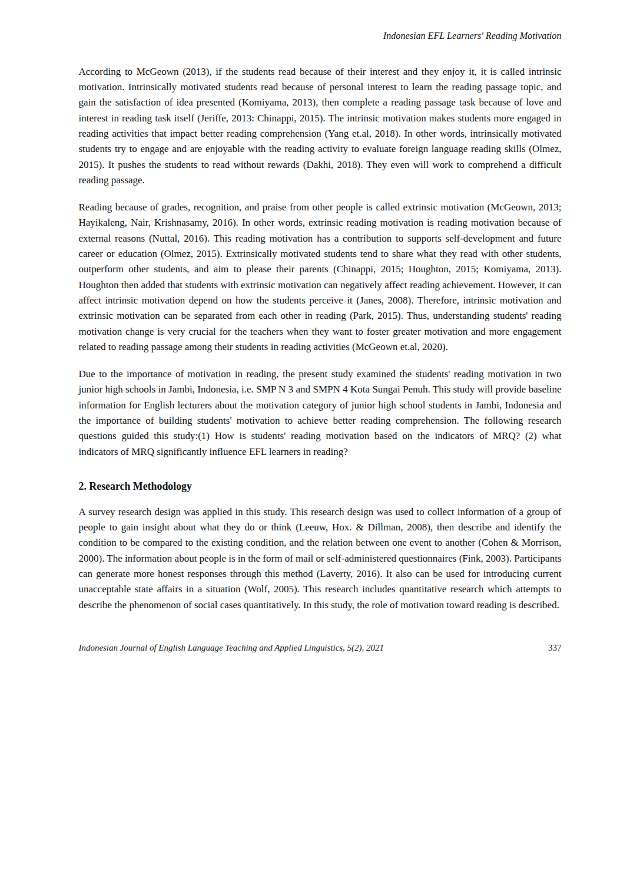Indonesian EFL Learners' Reading Motivation
According to McGeown (2013), if the students read because of their interest and they enjoy it, it is called intrinsic motivation. Intrinsically motivated students read because of personal interest to learn the reading passage topic, and gain the satisfaction of idea presented (Komiyama, 2013), then complete a reading passage task because of love and interest in reading task itself (Jeriffe, 2013: Chinappi, 2015). The intrinsic motivation makes students more engaged in reading activities that impact better reading comprehension (Yang et.al, 2018). In other words, intrinsically motivated students try to engage and are enjoyable with the reading activity to evaluate foreign language reading skills (Olmez, 2015). It pushes the students to read without rewards (Dakhi, 2018). They even will work to comprehend a difficult reading passage.
Reading because of grades, recognition, and praise from other people is called extrinsic motivation (McGeown, 2013; Hayikaleng, Nair, Krishnasamy, 2016). In other words, extrinsic reading motivation is reading motivation because of external reasons (Nuttal, 2016). This reading motivation has a contribution to supports self-development and future career or education (Olmez, 2015). Extrinsically motivated students tend to share what they read with other students, outperform other students, and aim to please their parents (Chinappi, 2015; Houghton, 2015; Komiyama, 2013). Houghton then added that students with extrinsic motivation can negatively affect reading achievement. However, it can affect intrinsic motivation depend on how the students perceive it (Janes, 2008). Therefore, intrinsic motivation and extrinsic motivation can be separated from each other in reading (Park, 2015). Thus, understanding students' reading motivation change is very crucial for the teachers when they want to foster greater motivation and more engagement related to reading passage among their students in reading activities (McGeown et.al, 2020).
Due to the importance of motivation in reading, the present study examined the students' reading motivation in two junior high schools in Jambi, Indonesia, i.e. SMP N 3 and SMPN 4 Kota Sungai Penuh. This study will provide baseline information for English lecturers about the motivation category of junior high school students in Jambi, Indonesia and the importance of building students' motivation to achieve better reading comprehension. The following research questions guided this study:(1) How is students' reading motivation based on the indicators of MRQ? (2) what indicators of MRQ significantly influence EFL learners in reading?
2. Research Methodology
A survey research design was applied in this study. This research design was used to collect information of a group of people to gain insight about what they do or think (Leeuw, Hox. & Dillman, 2008), then describe and identify the condition to be compared to the existing condition, and the relation between one event to another (Cohen & Morrison, 2000). The information about people is in the form of mail or self-administered questionnaires (Fink, 2003). Participants can generate more honest responses through this method (Laverty, 2016). It also can be used for introducing current unacceptable state affairs in a situation (Wolf, 2005). This research includes quantitative research which attempts to describe the phenomenon of social cases quantitatively. In this study, the role of motivation toward reading is described.
Indonesian Journal of English Language Teaching and Applied Linguistics, 5(2), 2021 337